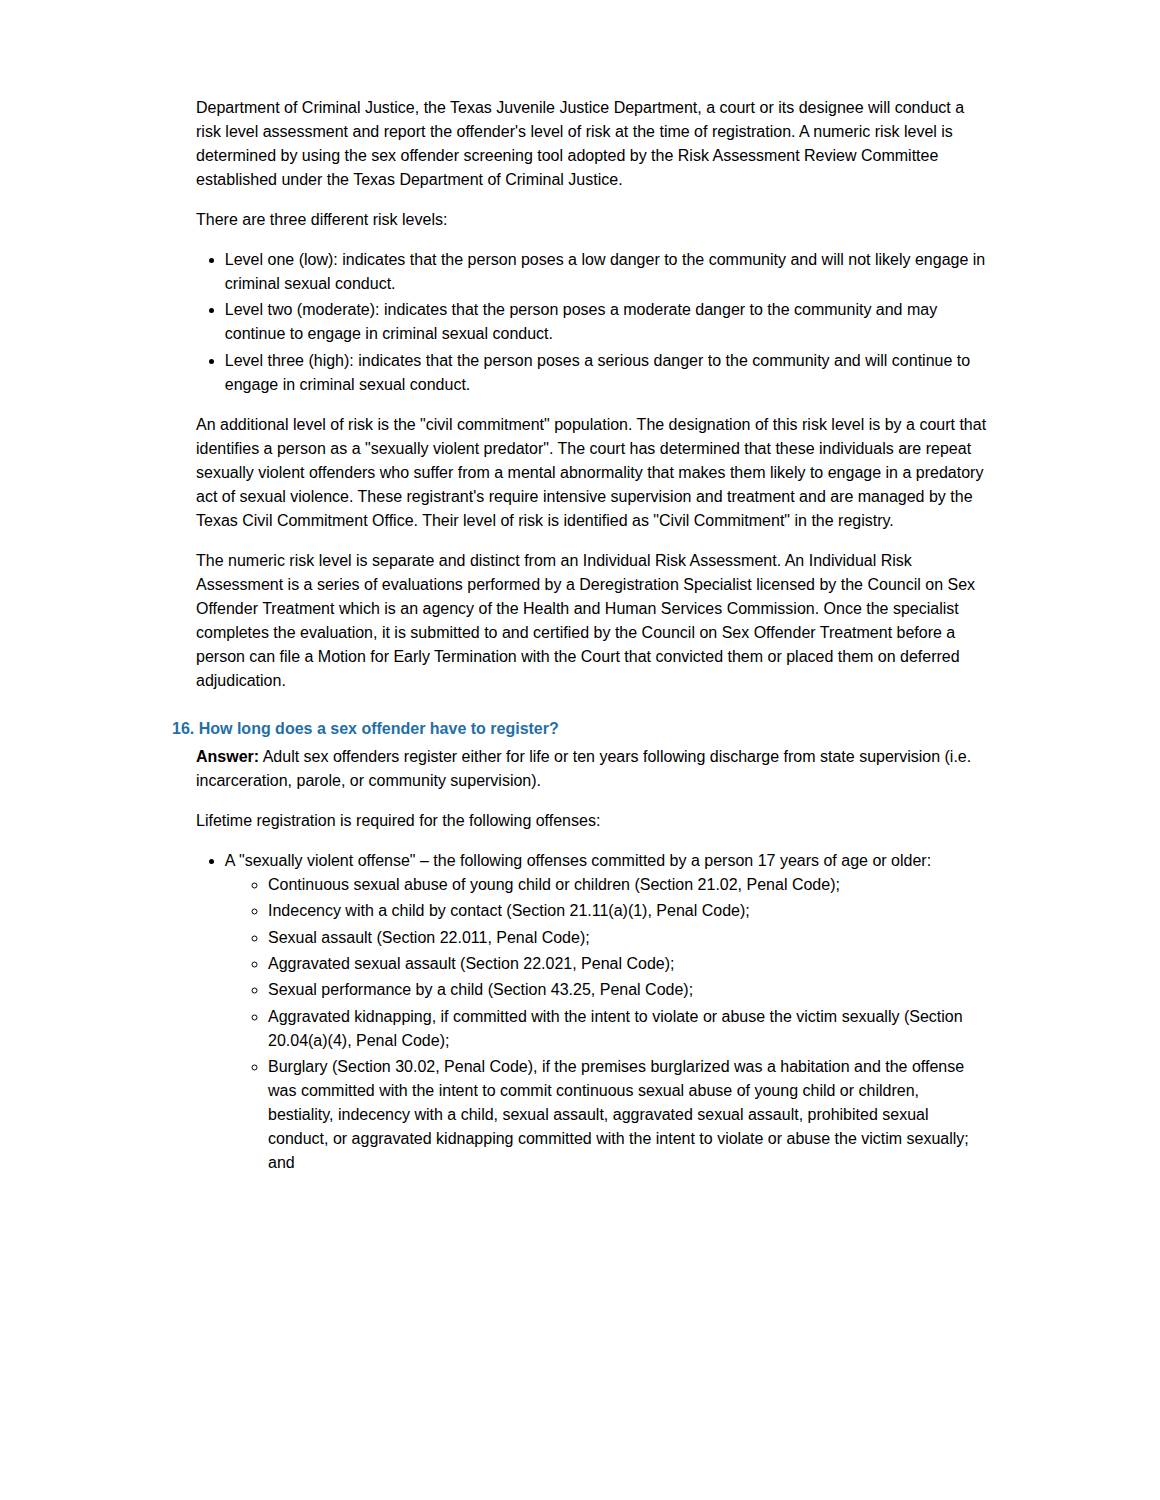Department of Criminal Justice, the Texas Juvenile Justice Department, a court or its designee will conduct a risk level assessment and report the offender's level of risk at the time of registration. A numeric risk level is determined by using the sex offender screening tool adopted by the Risk Assessment Review Committee established under the Texas Department of Criminal Justice.
There are three different risk levels:
Level one (low): indicates that the person poses a low danger to the community and will not likely engage in criminal sexual conduct.
Level two (moderate): indicates that the person poses a moderate danger to the community and may continue to engage in criminal sexual conduct.
Level three (high): indicates that the person poses a serious danger to the community and will continue to engage in criminal sexual conduct.
An additional level of risk is the "civil commitment" population. The designation of this risk level is by a court that identifies a person as a "sexually violent predator". The court has determined that these individuals are repeat sexually violent offenders who suffer from a mental abnormality that makes them likely to engage in a predatory act of sexual violence. These registrant's require intensive supervision and treatment and are managed by the Texas Civil Commitment Office. Their level of risk is identified as "Civil Commitment" in the registry.
The numeric risk level is separate and distinct from an Individual Risk Assessment. An Individual Risk Assessment is a series of evaluations performed by a Deregistration Specialist licensed by the Council on Sex Offender Treatment which is an agency of the Health and Human Services Commission. Once the specialist completes the evaluation, it is submitted to and certified by the Council on Sex Offender Treatment before a person can file a Motion for Early Termination with the Court that convicted them or placed them on deferred adjudication.
16. How long does a sex offender have to register?
Answer: Adult sex offenders register either for life or ten years following discharge from state supervision (i.e. incarceration, parole, or community supervision).
Lifetime registration is required for the following offenses:
A "sexually violent offense" – the following offenses committed by a person 17 years of age or older:
Continuous sexual abuse of young child or children (Section 21.02, Penal Code);
Indecency with a child by contact (Section 21.11(a)(1), Penal Code);
Sexual assault (Section 22.011, Penal Code);
Aggravated sexual assault (Section 22.021, Penal Code);
Sexual performance by a child (Section 43.25, Penal Code);
Aggravated kidnapping, if committed with the intent to violate or abuse the victim sexually (Section 20.04(a)(4), Penal Code);
Burglary (Section 30.02, Penal Code), if the premises burglarized was a habitation and the offense was committed with the intent to commit continuous sexual abuse of young child or children, bestiality, indecency with a child, sexual assault, aggravated sexual assault, prohibited sexual conduct, or aggravated kidnapping committed with the intent to violate or abuse the victim sexually; and